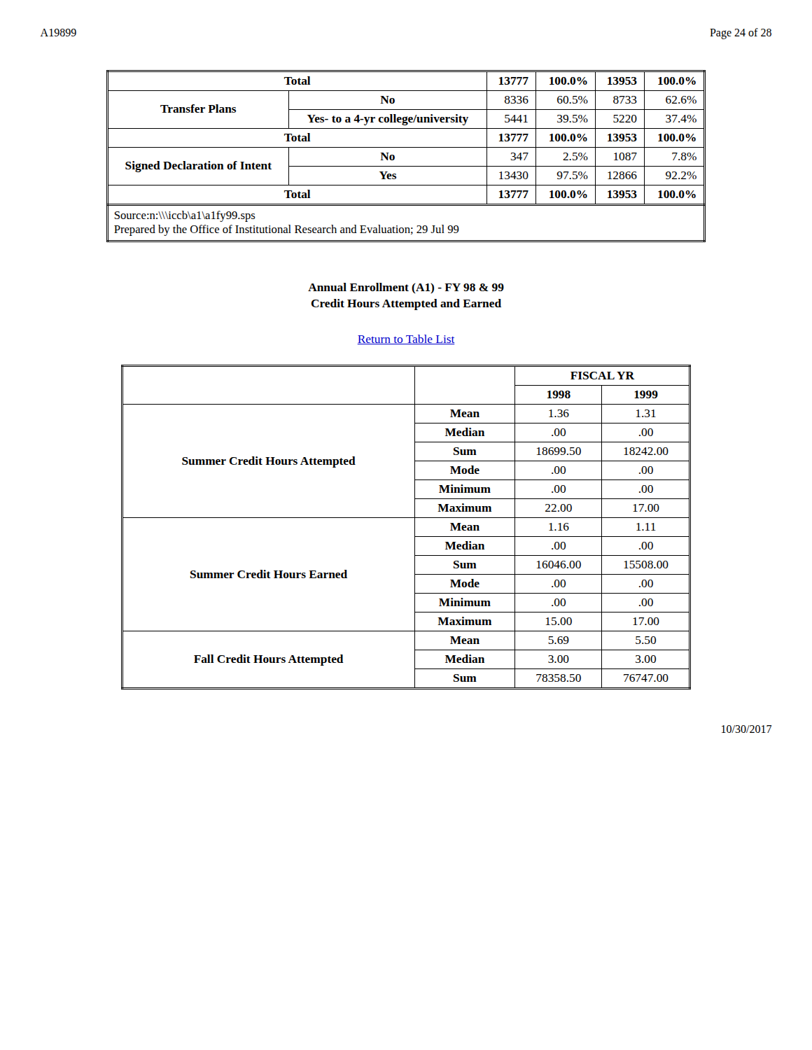A19899 Page 24 of 28
| Total | 13777 | 100.0% | 13953 | 100.0% |
| Transfer Plans | No | 8336 | 60.5% | 8733 | 62.6% |
| Yes- to a 4-yr college/university | 5441 | 39.5% | 5220 | 37.4% |
| Total | 13777 | 100.0% | 13953 | 100.0% |
| Signed Declaration of Intent | No | 347 | 2.5% | 1087 | 7.8% |
| Yes | 13430 | 97.5% | 12866 | 92.2% |
| Total | 13777 | 100.0% | 13953 | 100.0% |
| Source:n:\\\iccb\a1\a1fy99.sps Prepared by the Office of Institutional Research and Evaluation; 29 Jul 99 |
Annual Enrollment (A1) - FY 98 & 99
Credit Hours Attempted and Earned
Return to Table List
| | | FISCAL YR |
| 1998 | 1999 |
| Summer Credit Hours Attempted | Mean | 1.36 | 1.31 |
| Median | .00 | .00 |
| Sum | 18699.50 | 18242.00 |
| Mode | .00 | .00 |
| Minimum | .00 | .00 |
| Maximum | 22.00 | 17.00 |
| Summer Credit Hours Earned | Mean | 1.16 | 1.11 |
| Median | .00 | .00 |
| Sum | 16046.00 | 15508.00 |
| Mode | .00 | .00 |
| Minimum | .00 | .00 |
| Maximum | 15.00 | 17.00 |
| Fall Credit Hours Attempted | Mean | 5.69 | 5.50 |
| Median | 3.00 | 3.00 |
| Sum | 78358.50 | 76747.00 |
10/30/2017